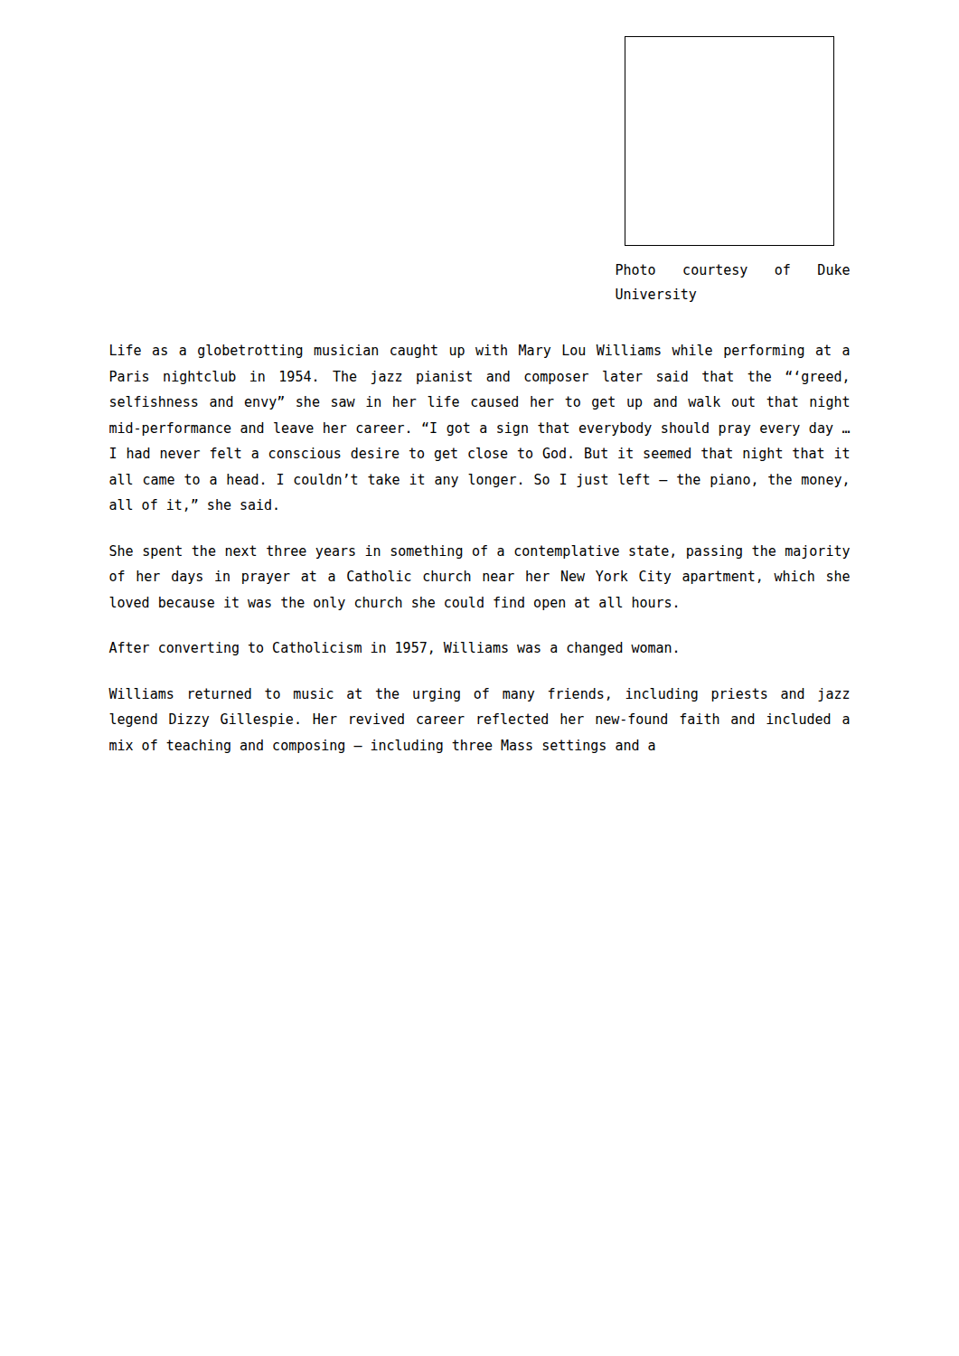Photo courtesy of Duke University
Life as a globetrotting musician caught up with Mary Lou Williams while performing at a Paris nightclub in 1954. The jazz pianist and composer later said that the “‘greed, selfishness and envy” she saw in her life caused her to get up and walk out that night mid-performance and leave her career. “I got a sign that everybody should pray every day … I had never felt a conscious desire to get close to God. But it seemed that night that it all came to a head. I couldn’t take it any longer. So I just left — the piano, the money, all of it,” she said.
She spent the next three years in something of a contemplative state, passing the majority of her days in prayer at a Catholic church near her New York City apartment, which she loved because it was the only church she could find open at all hours.
After converting to Catholicism in 1957, Williams was a changed woman.
Williams returned to music at the urging of many friends, including priests and jazz legend Dizzy Gillespie. Her revived career reflected her new-found faith and included a mix of teaching and composing — including three Mass settings and a